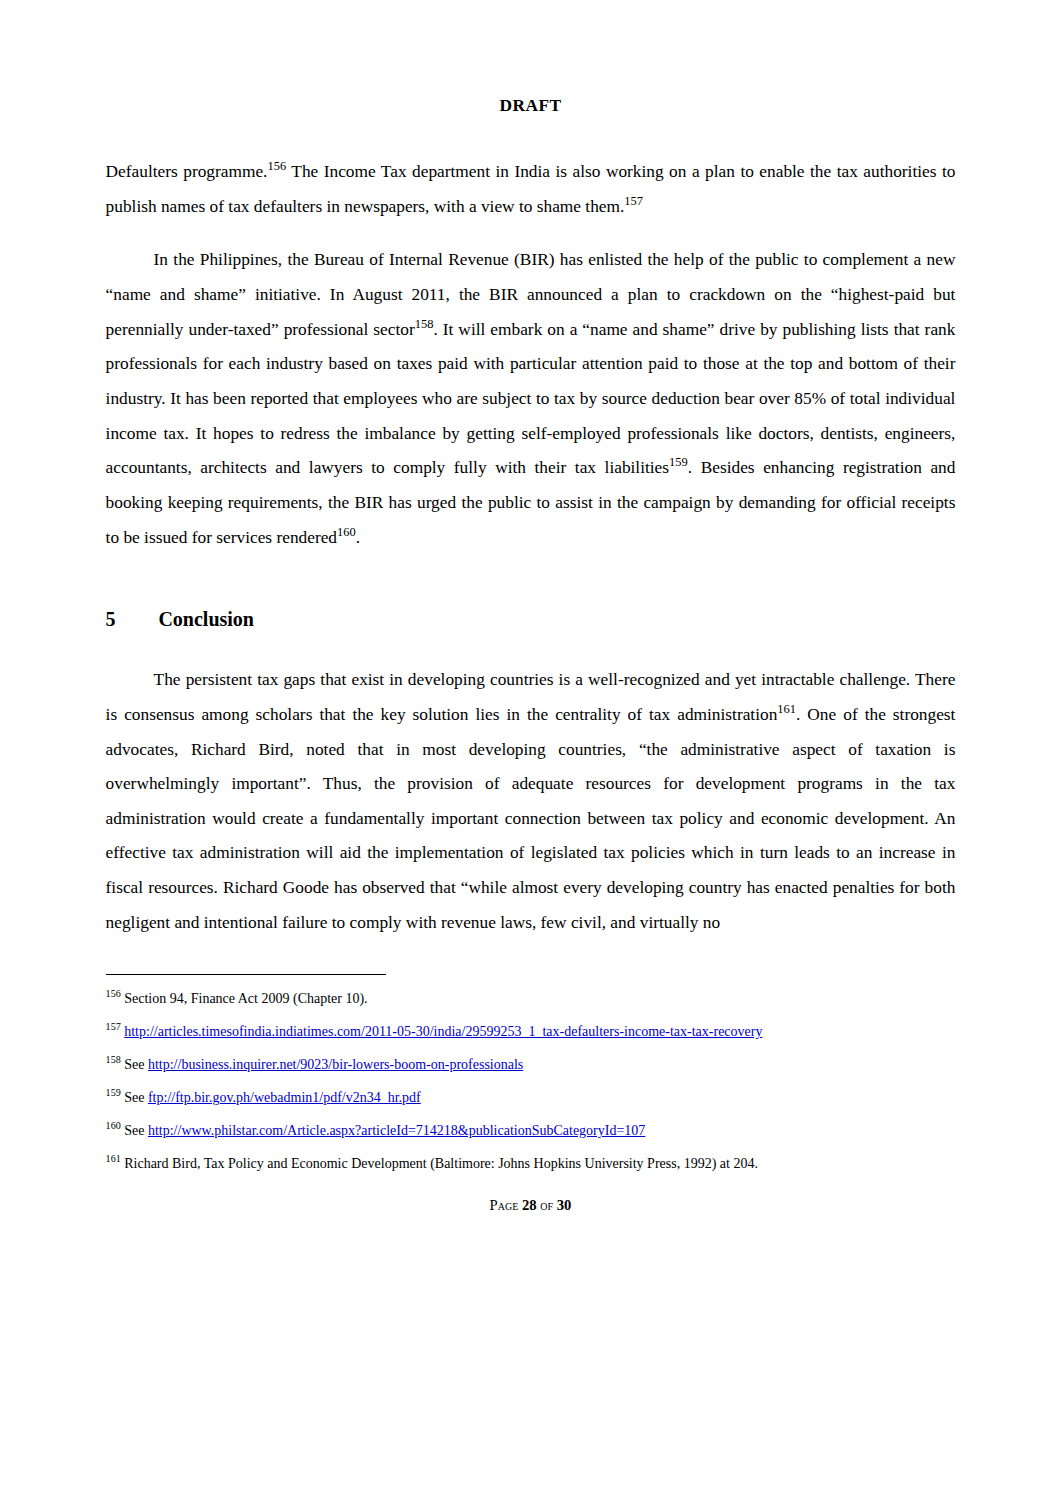DRAFT
Defaulters programme.156 The Income Tax department in India is also working on a plan to enable the tax authorities to publish names of tax defaulters in newspapers, with a view to shame them.157
In the Philippines, the Bureau of Internal Revenue (BIR) has enlisted the help of the public to complement a new “name and shame” initiative. In August 2011, the BIR announced a plan to crackdown on the “highest-paid but perennially under-taxed” professional sector158. It will embark on a “name and shame” drive by publishing lists that rank professionals for each industry based on taxes paid with particular attention paid to those at the top and bottom of their industry. It has been reported that employees who are subject to tax by source deduction bear over 85% of total individual income tax. It hopes to redress the imbalance by getting self-employed professionals like doctors, dentists, engineers, accountants, architects and lawyers to comply fully with their tax liabilities159. Besides enhancing registration and booking keeping requirements, the BIR has urged the public to assist in the campaign by demanding for official receipts to be issued for services rendered160.
5 Conclusion
The persistent tax gaps that exist in developing countries is a well-recognized and yet intractable challenge. There is consensus among scholars that the key solution lies in the centrality of tax administration161. One of the strongest advocates, Richard Bird, noted that in most developing countries, “the administrative aspect of taxation is overwhelmingly important”. Thus, the provision of adequate resources for development programs in the tax administration would create a fundamentally important connection between tax policy and economic development. An effective tax administration will aid the implementation of legislated tax policies which in turn leads to an increase in fiscal resources. Richard Goode has observed that “while almost every developing country has enacted penalties for both negligent and intentional failure to comply with revenue laws, few civil, and virtually no
156 Section 94, Finance Act 2009 (Chapter 10).
157 http://articles.timesofindia.indiatimes.com/2011-05-30/india/29599253_1_tax-defaulters-income-tax-tax-recovery
158 See http://business.inquirer.net/9023/bir-lowers-boom-on-professionals
159 See ftp://ftp.bir.gov.ph/webadmin1/pdf/v2n34_hr.pdf
160 See http://www.philstar.com/Article.aspx?articleId=714218&publicationSubCategoryId=107
161 Richard Bird, Tax Policy and Economic Development (Baltimore: Johns Hopkins University Press, 1992) at 204.
Page 28 of 30